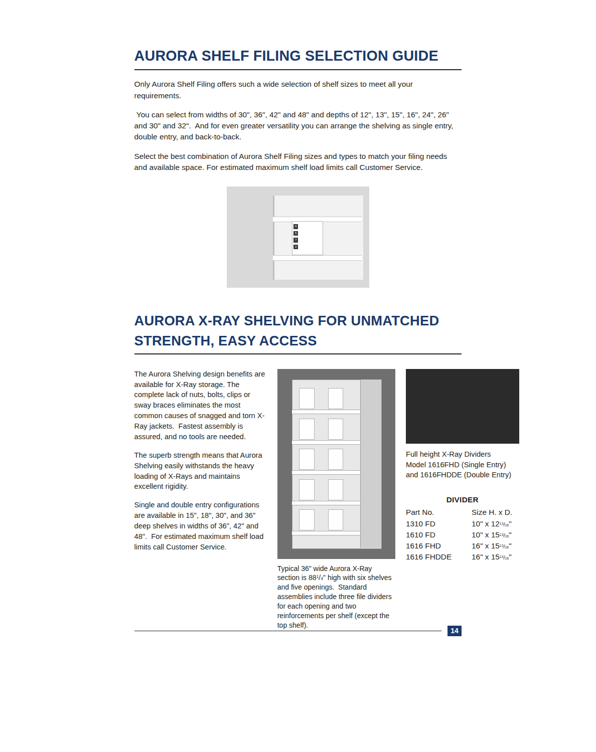Aurora Shelf Filing Selection Guide
Only Aurora Shelf Filing offers such a wide selection of shelf sizes to meet all your requirements.
You can select from widths of 30", 36", 42" and 48" and depths of 12", 13", 15", 16", 24", 26" and 30" and 32". And for even greater versatility you can arrange the shelving as single entry, double entry, and back-to-back.
Select the best combination of Aurora Shelf Filing sizes and types to match your filing needs and available space. For estimated maximum shelf load limits call Customer Service.
0
5
7
2
Aurora X-Ray Shelving for Unmatched Strength, Easy Access
The Aurora Shelving design benefits are available for X-Ray storage. The complete lack of nuts, bolts, clips or sway braces eliminates the most common causes of snagged and torn X-Ray jackets. Fastest assembly is assured, and no tools are needed.
The superb strength means that Aurora Shelving easily withstands the heavy loading of X-Rays and maintains excellent rigidity.
Single and double entry configurations are available in 15", 18", 30", and 36" deep shelves in widths of 36", 42" and 48". For estimated maximum shelf load limits call Customer Service.
Typical 36" wide Aurora X-Ray section is 881/4" high with six shelves and five openings. Standard assemblies include three file dividers for each opening and two reinforcements per shelf (except the top shelf).
Full height X-Ray Dividers
Model 1616FHD (Single Entry)
and 1616FHDDE (Double Entry)
DIVIDER
| Part No. | Size H. x D. |
| --- | --- |
| 1310 FD | 10" x 12 13 / 16 " |
| 1610 FD | 10" x 15 13 / 16 " |
| 1616 FHD | 16" x 15 13 / 16 " |
| 1616 FHDDE | 16" x 15 13 / 16 " |
14